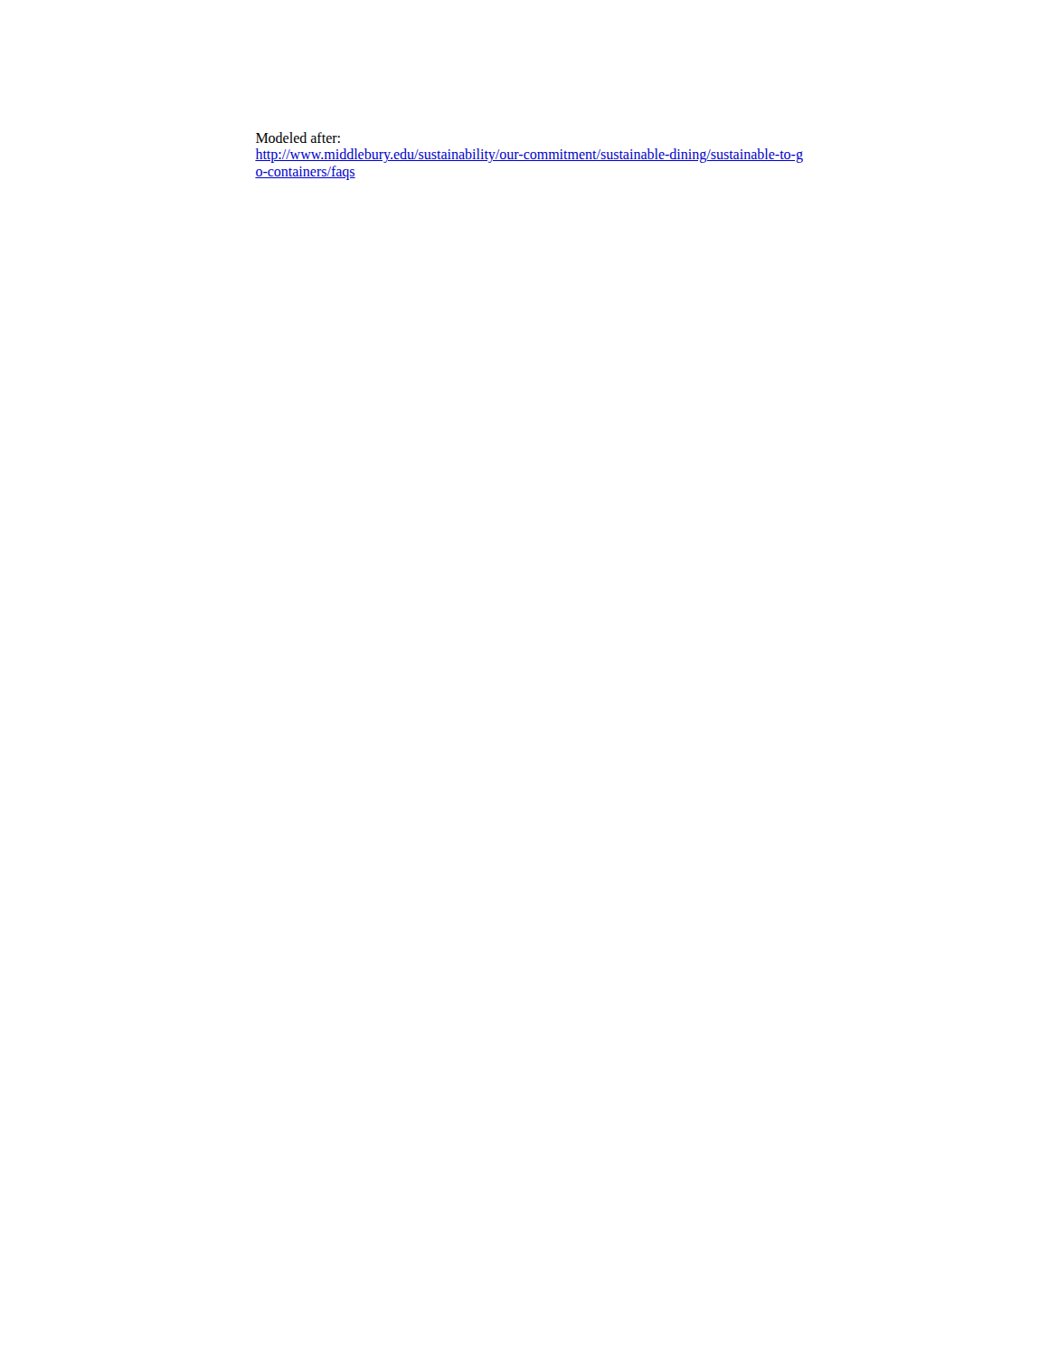Modeled after:
http://www.middlebury.edu/sustainability/our-commitment/sustainable-dining/sustainable-to-go-containers/faqs